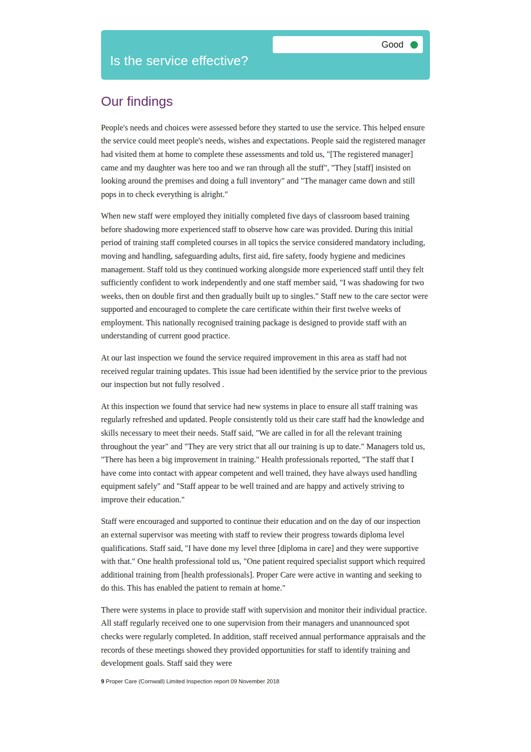Good
Is the service effective?
Our findings
People's needs and choices were assessed before they started to use the service. This helped ensure the service could meet people's needs, wishes and expectations. People said the registered manager had visited them at home to complete these assessments and told us, "[The registered manager] came and my daughter was here too and we ran through all the stuff", "They [staff] insisted on looking around the premises and doing a full inventory" and "The manager came down and still pops in to check everything is alright."
When new staff were employed they initially completed five days of classroom based training before shadowing more experienced staff to observe how care was provided. During this initial period of training staff completed courses in all topics the service considered mandatory including, moving and handling, safeguarding adults, first aid, fire safety, foody hygiene and medicines management. Staff told us they continued working alongside more experienced staff until they felt sufficiently confident to work independently and one staff member said, "I was shadowing for two weeks, then on double first and then gradually built up to singles." Staff new to the care sector were supported and encouraged to complete the care certificate within their first twelve weeks of employment. This nationally recognised training package is designed to provide staff with an understanding of current good practice.
At our last inspection we found the service required improvement in this area as staff had not received regular training updates. This issue had been identified by the service prior to the previous our inspection but not fully resolved .
At this inspection we found that service had new systems in place to ensure all staff training was regularly refreshed and updated. People consistently told us their care staff had the knowledge and skills necessary to meet their needs. Staff said, "We are called in for all the relevant training throughout the year" and "They are very strict that all our training is up to date." Managers told us, "There has been a big improvement in training." Health professionals reported, "The staff that I have come into contact with appear competent and well trained, they have always used handling equipment safely" and "Staff appear to be well trained and are happy and actively striving to improve their education."
Staff were encouraged and supported to continue their education and on the day of our inspection an external supervisor was meeting with staff to review their progress towards diploma level qualifications. Staff said, "I have done my level three [diploma in care] and they were supportive with that." One health professional told us, "One patient required specialist support which required additional training from [health professionals]. Proper Care were active in wanting and seeking to do this. This has enabled the patient to remain at home."
There were systems in place to provide staff with supervision and monitor their individual practice. All staff regularly received one to one supervision from their managers and unannounced spot checks were regularly completed. In addition, staff received annual performance appraisals and the records of these meetings showed they provided opportunities for staff to identify training and development goals. Staff said they were
9 Proper Care (Cornwall) Limited Inspection report 09 November 2018